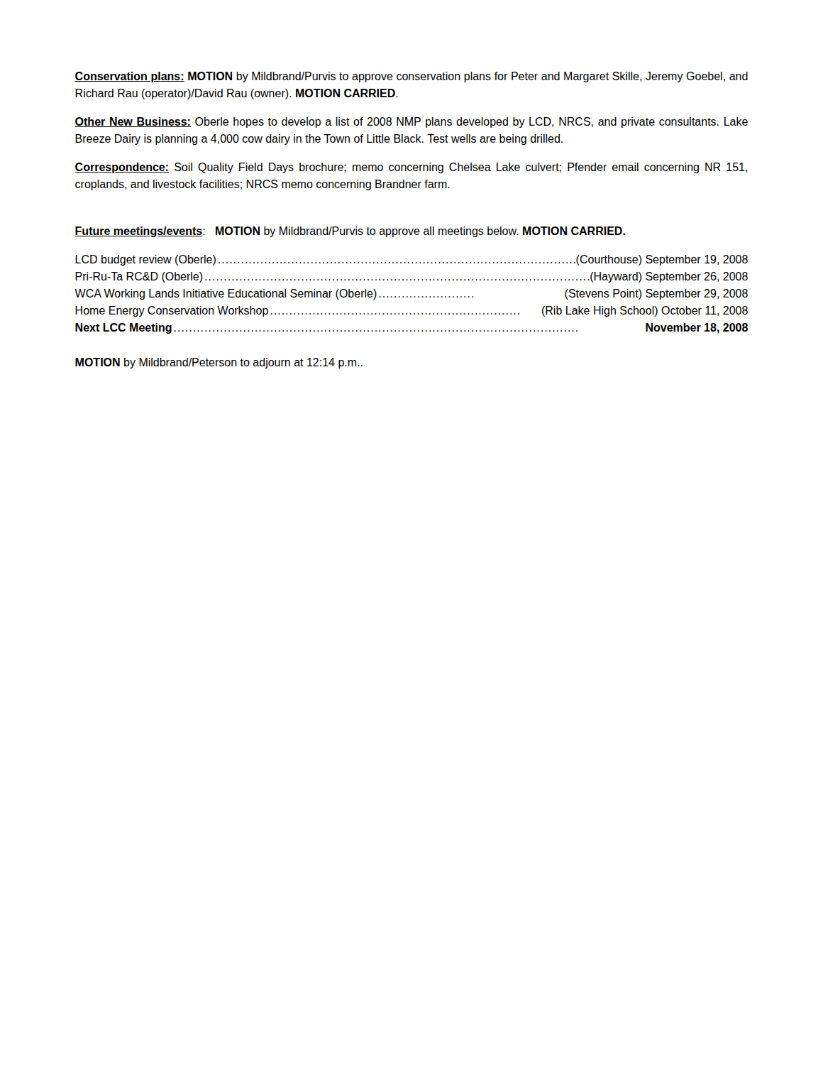Conservation plans: MOTION by Mildbrand/Purvis to approve conservation plans for Peter and Margaret Skille, Jeremy Goebel, and Richard Rau (operator)/David Rau (owner). MOTION CARRIED.
Other New Business: Oberle hopes to develop a list of 2008 NMP plans developed by LCD, NRCS, and private consultants. Lake Breeze Dairy is planning a 4,000 cow dairy in the Town of Little Black. Test wells are being drilled.
Correspondence: Soil Quality Field Days brochure; memo concerning Chelsea Lake culvert; Pfender email concerning NR 151, croplands, and livestock facilities; NRCS memo concerning Brandner farm.
Future meetings/events: MOTION by Mildbrand/Purvis to approve all meetings below. MOTION CARRIED.
LCD budget review (Oberle) ..................................................................................................... (Courthouse) September 19, 2008
Pri-Ru-Ta RC&D (Oberle) ......................................................................................................... (Hayward) September 26, 2008
WCA Working Lands Initiative Educational Seminar (Oberle) ......................... (Stevens Point) September 29, 2008
Home Energy Conservation Workshop ................................................................. (Rib Lake High School) October 11, 2008
Next LCC Meeting ......................................................................................................... November 18, 2008
MOTION by Mildbrand/Peterson to adjourn at 12:14 p.m..